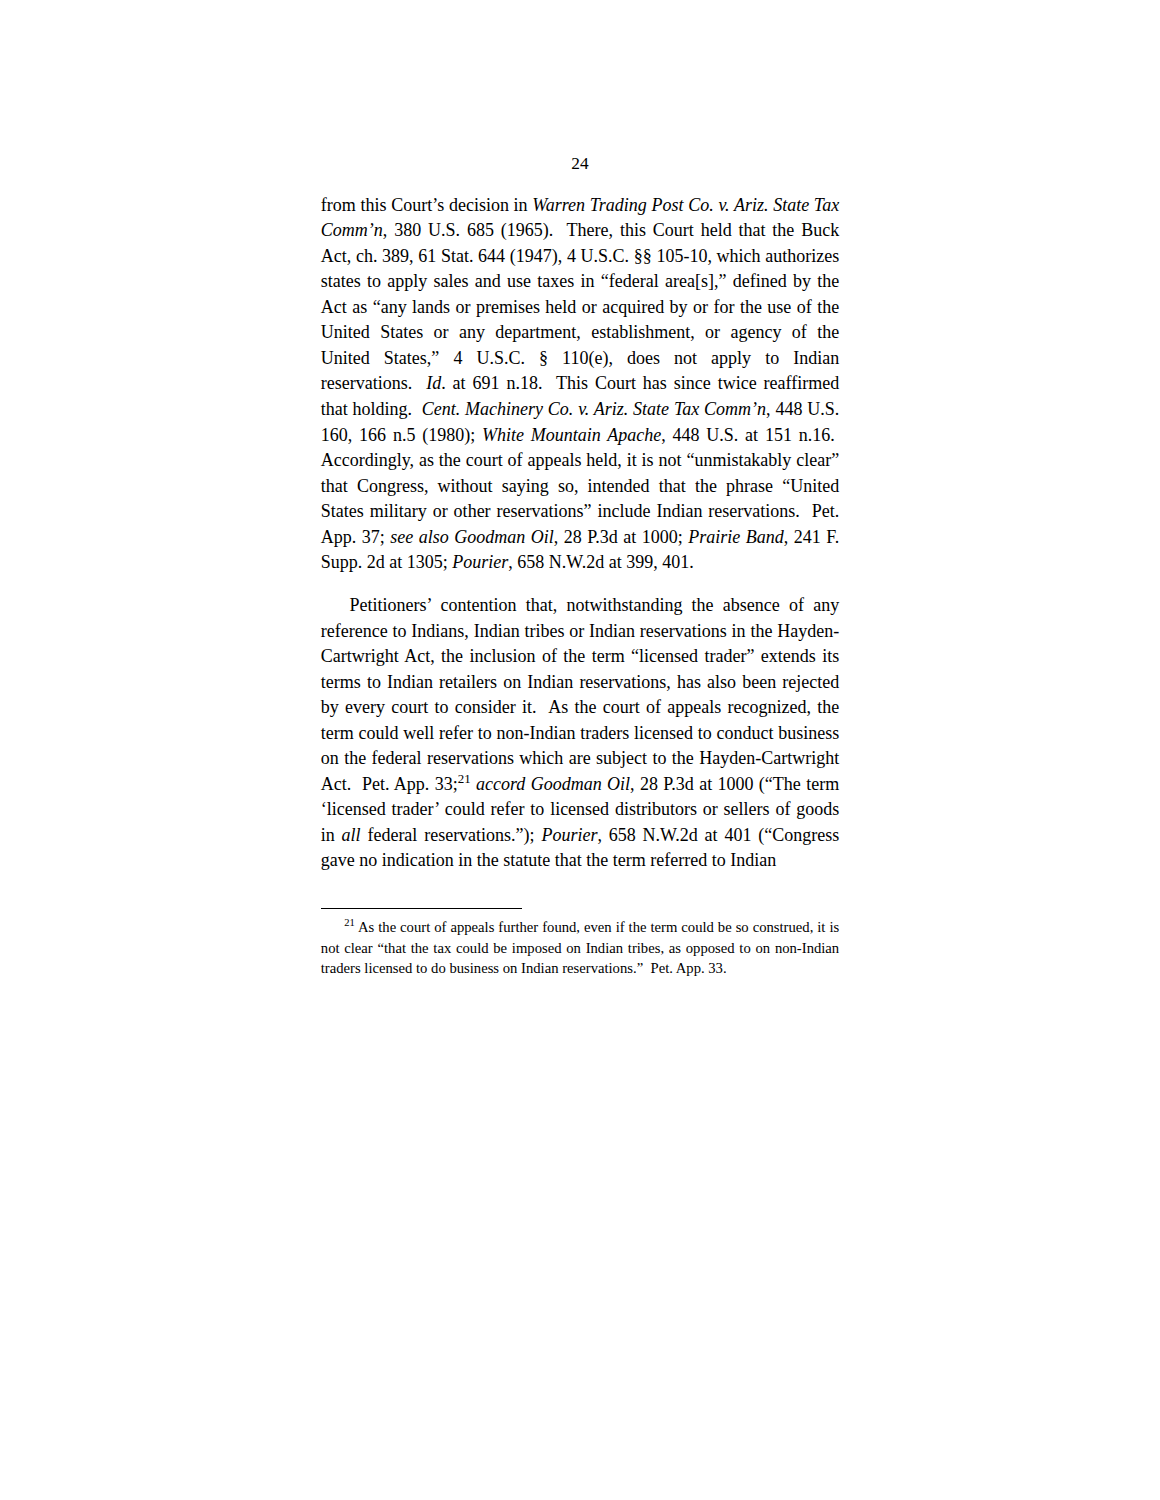24
from this Court’s decision in Warren Trading Post Co. v. Ariz. State Tax Comm’n, 380 U.S. 685 (1965). There, this Court held that the Buck Act, ch. 389, 61 Stat. 644 (1947), 4 U.S.C. §§ 105-10, which authorizes states to apply sales and use taxes in “federal area[s],” defined by the Act as “any lands or premises held or acquired by or for the use of the United States or any department, establishment, or agency of the United States,” 4 U.S.C. § 110(e), does not apply to Indian reservations. Id. at 691 n.18. This Court has since twice reaffirmed that holding. Cent. Machinery Co. v. Ariz. State Tax Comm’n, 448 U.S. 160, 166 n.5 (1980); White Mountain Apache, 448 U.S. at 151 n.16. Accordingly, as the court of appeals held, it is not “unmistakably clear” that Congress, without saying so, intended that the phrase “United States military or other reservations” include Indian reservations. Pet. App. 37; see also Goodman Oil, 28 P.3d at 1000; Prairie Band, 241 F. Supp. 2d at 1305; Pourier, 658 N.W.2d at 399, 401.
Petitioners’ contention that, notwithstanding the absence of any reference to Indians, Indian tribes or Indian reservations in the Hayden-Cartwright Act, the inclusion of the term “licensed trader” extends its terms to Indian retailers on Indian reservations, has also been rejected by every court to consider it. As the court of appeals recognized, the term could well refer to non-Indian traders licensed to conduct business on the federal reservations which are subject to the Hayden-Cartwright Act. Pet. App. 33;21 accord Goodman Oil, 28 P.3d at 1000 (“The term ‘licensed trader’ could refer to licensed distributors or sellers of goods in all federal reservations.”); Pourier, 658 N.W.2d at 401 (“Congress gave no indication in the statute that the term referred to Indian
21 As the court of appeals further found, even if the term could be so construed, it is not clear “that the tax could be imposed on Indian tribes, as opposed to on non-Indian traders licensed to do business on Indian reservations.” Pet. App. 33.